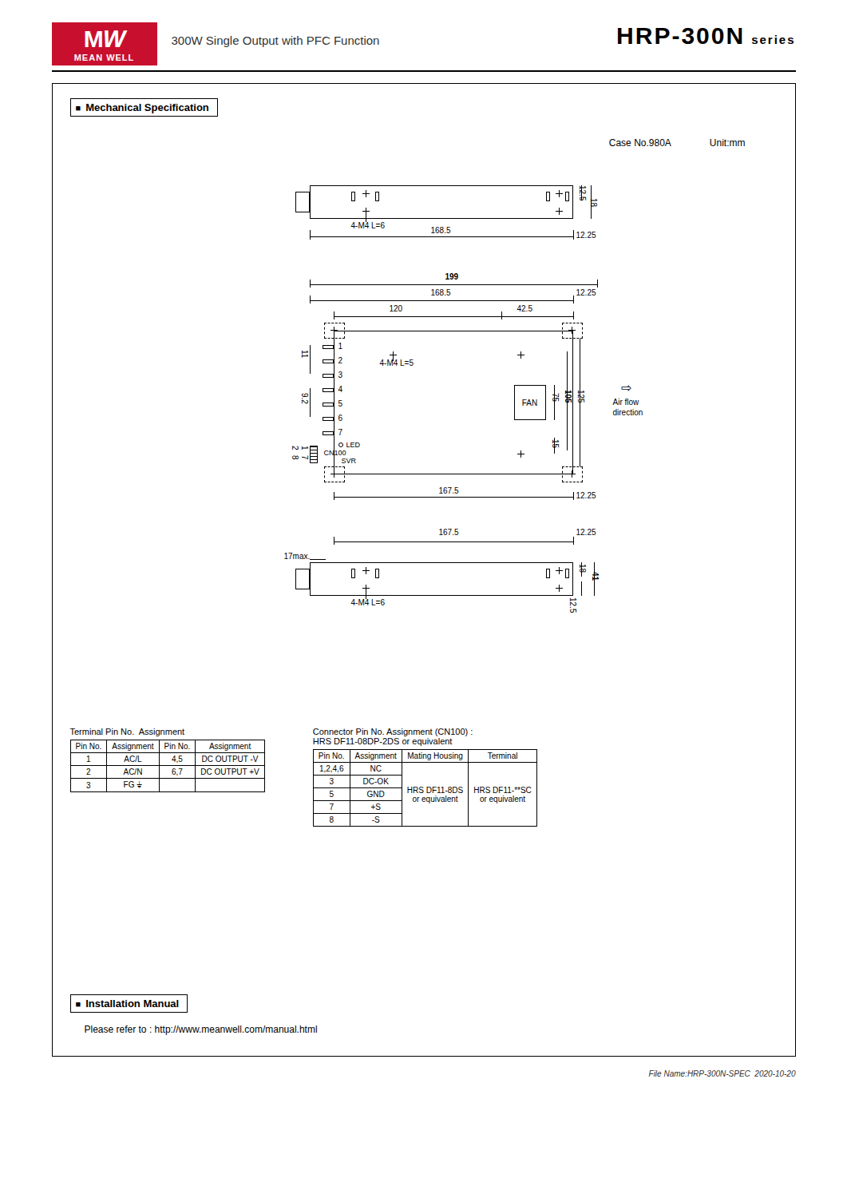MW
MEAN WELL
300W Single Output with PFC Function
HRP-300Nseries
Mechanical Specification
Case No.980AUnit:mm
4-M4 L=6
12.5
18
168.5
12.25
199
168.5
12.25
120
42.5
4-M4 L=5
1
2
3
4
5
6
7
11
9.2
LED
CN100
SVR
1
7
2
8
FAN
75
105
125
15
⇨
Air flow
direction
167.5
12.25
167.5
12.25
17max.
4-M4 L=6
18
41
12.5
Terminal Pin No. Assignment
| Pin No. | Assignment | Pin No. | Assignment |
| 1 | AC/L | 4,5 | DC OUTPUT -V |
| 2 | AC/N | 6,7 | DC OUTPUT +V |
| 3 | FG ⏚ | | |
Connector Pin No. Assignment (CN100) :
HRS DF11-08DP-2DS or equivalent
| Pin No. | Assignment | Mating Housing | Terminal |
| 1,2,4,6 | NC | HRS DF11-8DS or equivalent | HRS DF11-**SC or equivalent |
| 3 | DC-OK |
| 5 | GND |
| 7 | +S |
| 8 | -S |
Installation Manual
Please refer to : http://www.meanwell.com/manual.html
File Name:HRP-300N-SPEC 2020-10-20